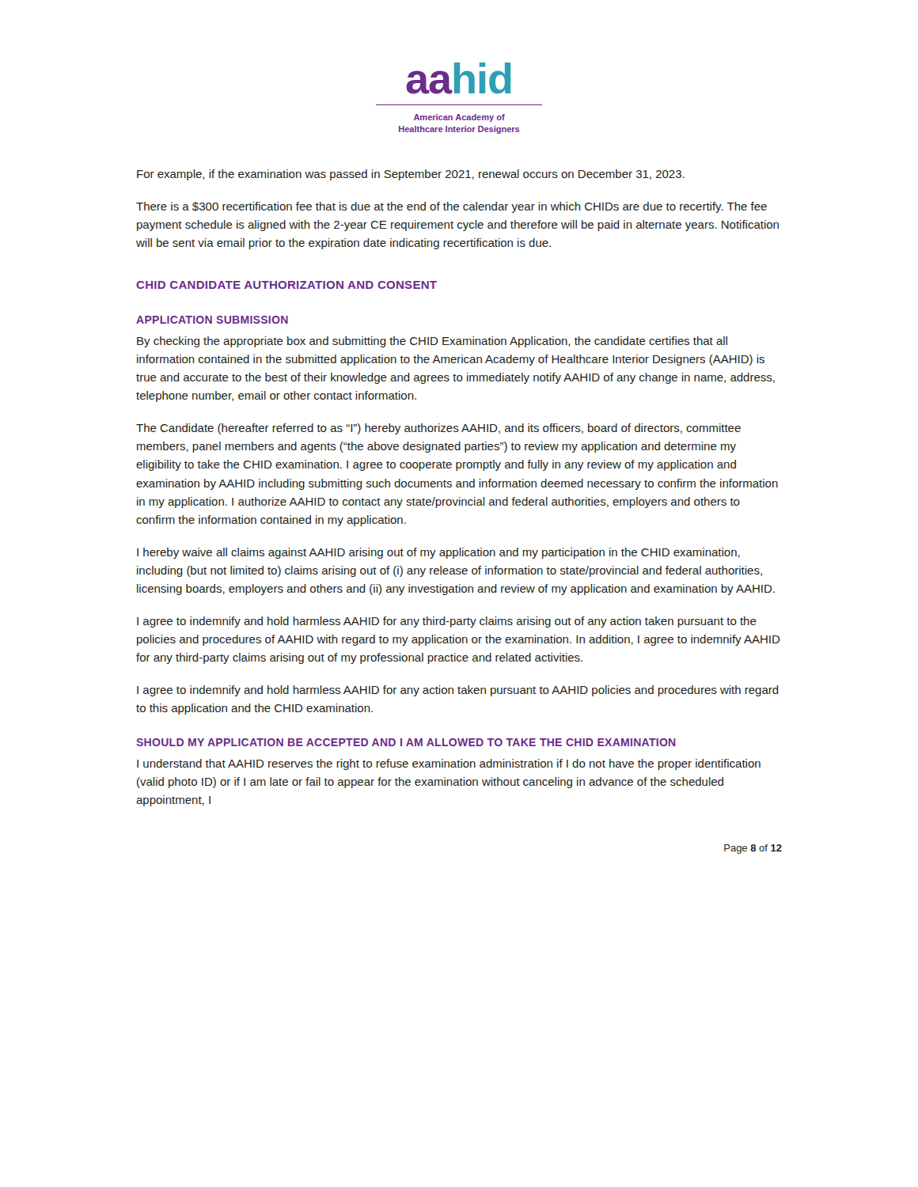aa hid
American Academy of
Healthcare Interior Designers
For example, if the examination was passed in September 2021, renewal occurs on December 31, 2023.
There is a $300 recertification fee that is due at the end of the calendar year in which CHIDs are due to recertify. The fee payment schedule is aligned with the 2-year CE requirement cycle and therefore will be paid in alternate years. Notification will be sent via email prior to the expiration date indicating recertification is due.
CHID Candidate Authorization and Consent
Application Submission
By checking the appropriate box and submitting the CHID Examination Application, the candidate certifies that all information contained in the submitted application to the American Academy of Healthcare Interior Designers (AAHID) is true and accurate to the best of their knowledge and agrees to immediately notify AAHID of any change in name, address, telephone number, email or other contact information.
The Candidate (hereafter referred to as “I”) hereby authorizes AAHID, and its officers, board of directors, committee members, panel members and agents (“the above designated parties”) to review my application and determine my eligibility to take the CHID examination. I agree to cooperate promptly and fully in any review of my application and examination by AAHID including submitting such documents and information deemed necessary to confirm the information in my application. I authorize AAHID to contact any state/provincial and federal authorities, employers and others to confirm the information contained in my application.
I hereby waive all claims against AAHID arising out of my application and my participation in the CHID examination, including (but not limited to) claims arising out of (i) any release of information to state/provincial and federal authorities, licensing boards, employers and others and (ii) any investigation and review of my application and examination by AAHID.
I agree to indemnify and hold harmless AAHID for any third-party claims arising out of any action taken pursuant to the policies and procedures of AAHID with regard to my application or the examination. In addition, I agree to indemnify AAHID for any third-party claims arising out of my professional practice and related activities.
I agree to indemnify and hold harmless AAHID for any action taken pursuant to AAHID policies and procedures with regard to this application and the CHID examination.
Should My Application Be Accepted and I Am Allowed to Take the CHID Examination
I understand that AAHID reserves the right to refuse examination administration if I do not have the proper identification (valid photo ID) or if I am late or fail to appear for the examination without canceling in advance of the scheduled appointment, I
Page 8 of 12